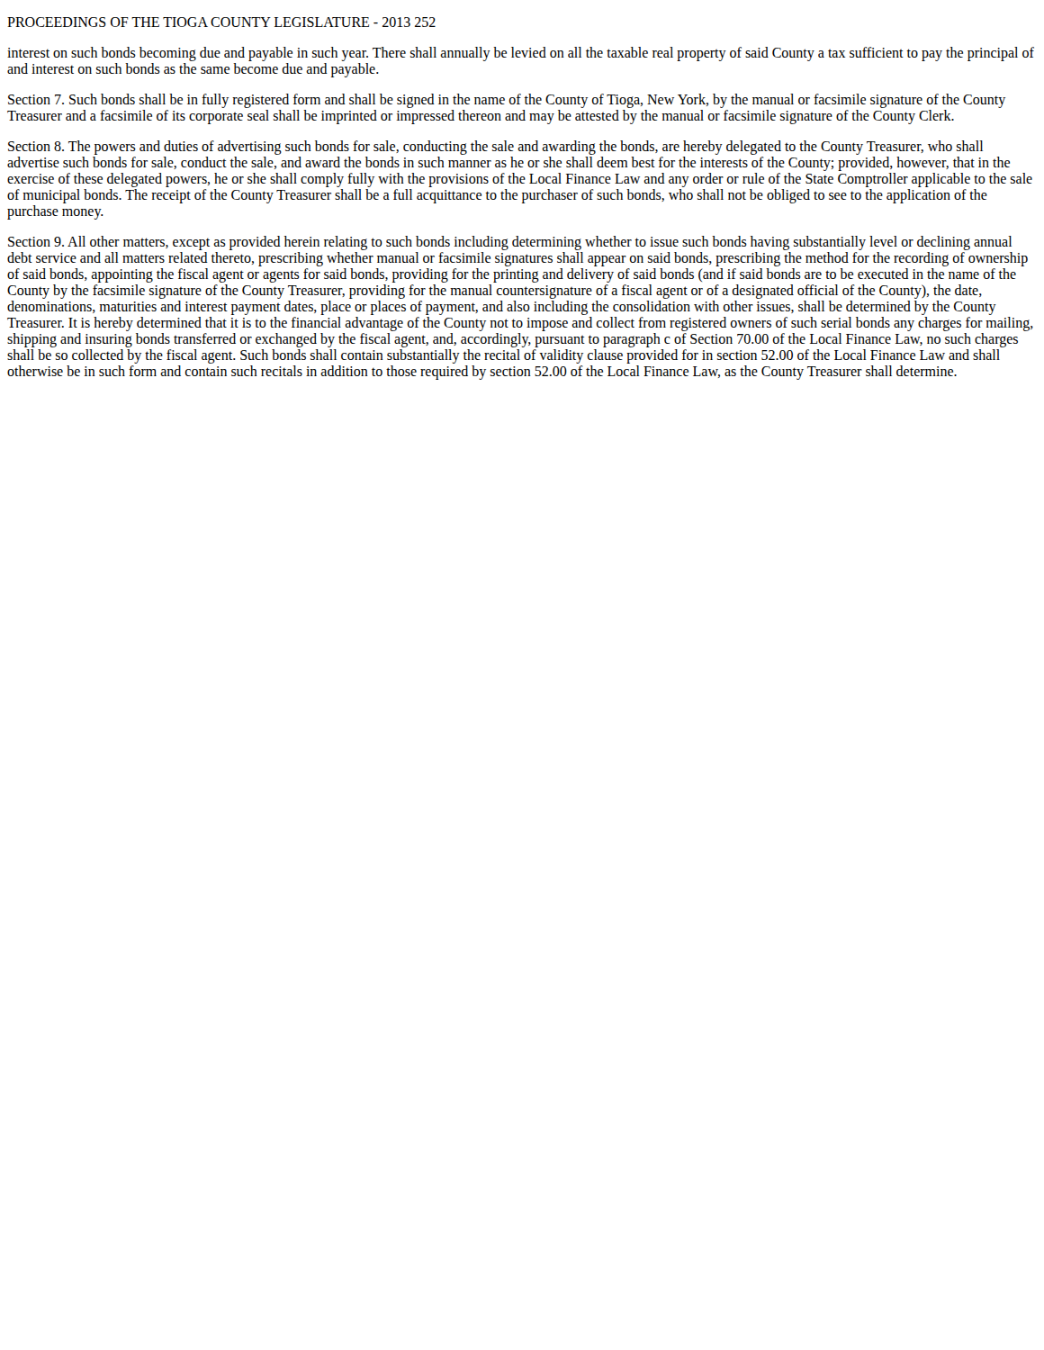PROCEEDINGS OF THE TIOGA COUNTY LEGISLATURE - 2013 252
interest on such bonds becoming due and payable in such year. There shall annually be levied on all the taxable real property of said County a tax sufficient to pay the principal of and interest on such bonds as the same become due and payable.
Section 7. Such bonds shall be in fully registered form and shall be signed in the name of the County of Tioga, New York, by the manual or facsimile signature of the County Treasurer and a facsimile of its corporate seal shall be imprinted or impressed thereon and may be attested by the manual or facsimile signature of the County Clerk.
Section 8. The powers and duties of advertising such bonds for sale, conducting the sale and awarding the bonds, are hereby delegated to the County Treasurer, who shall advertise such bonds for sale, conduct the sale, and award the bonds in such manner as he or she shall deem best for the interests of the County; provided, however, that in the exercise of these delegated powers, he or she shall comply fully with the provisions of the Local Finance Law and any order or rule of the State Comptroller applicable to the sale of municipal bonds. The receipt of the County Treasurer shall be a full acquittance to the purchaser of such bonds, who shall not be obliged to see to the application of the purchase money.
Section 9. All other matters, except as provided herein relating to such bonds including determining whether to issue such bonds having substantially level or declining annual debt service and all matters related thereto, prescribing whether manual or facsimile signatures shall appear on said bonds, prescribing the method for the recording of ownership of said bonds, appointing the fiscal agent or agents for said bonds, providing for the printing and delivery of said bonds (and if said bonds are to be executed in the name of the County by the facsimile signature of the County Treasurer, providing for the manual countersignature of a fiscal agent or of a designated official of the County), the date, denominations, maturities and interest payment dates, place or places of payment, and also including the consolidation with other issues, shall be determined by the County Treasurer. It is hereby determined that it is to the financial advantage of the County not to impose and collect from registered owners of such serial bonds any charges for mailing, shipping and insuring bonds transferred or exchanged by the fiscal agent, and, accordingly, pursuant to paragraph c of Section 70.00 of the Local Finance Law, no such charges shall be so collected by the fiscal agent. Such bonds shall contain substantially the recital of validity clause provided for in section 52.00 of the Local Finance Law and shall otherwise be in such form and contain such recitals in addition to those required by section 52.00 of the Local Finance Law, as the County Treasurer shall determine.